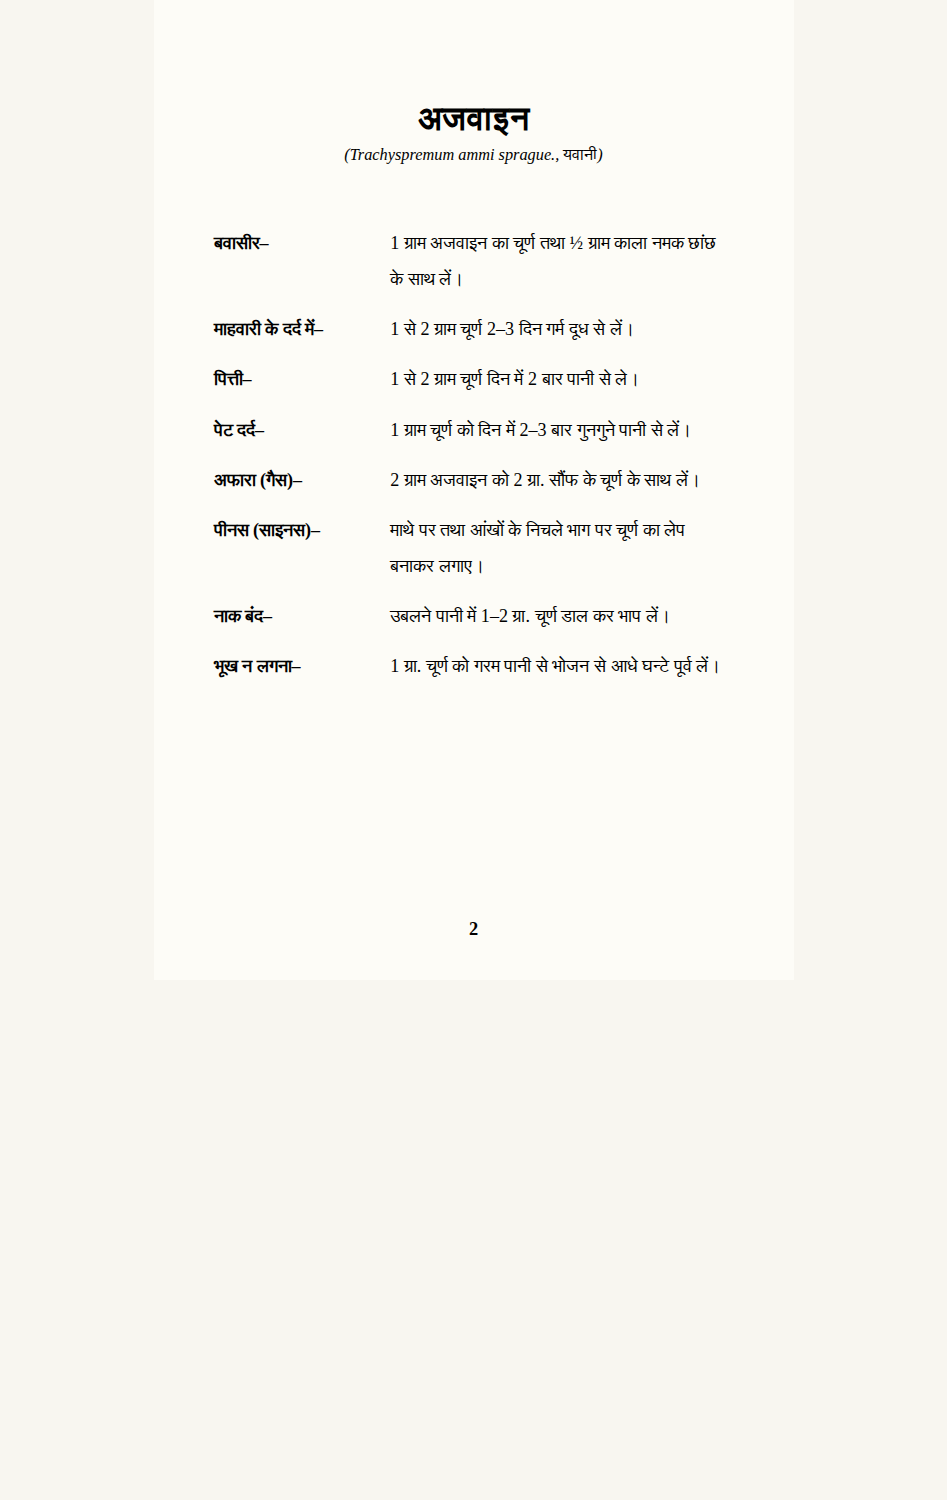अजवाइन
(Trachyspremum ammi sprague., यवानी)
| बवासीर– | 1 ग्राम अजवाइन का चूर्ण तथा ½ ग्राम काला नमक छांछ के साथ लें। |
| माहवारी के दर्द में– | 1 से 2 ग्राम चूर्ण 2–3 दिन गर्म दूध से लें। |
| पित्ती– | 1 से 2 ग्राम चूर्ण दिन में 2 बार पानी से ले। |
| पेट दर्द– | 1 ग्राम चूर्ण को दिन में 2–3 बार गुनगुने पानी से लें। |
| अफारा (गैस)– | 2 ग्राम अजवाइन को 2 ग्रा. सौंफ के चूर्ण के साथ लें। |
| पीनस (साइनस)– | माथे पर तथा आंखों के निचले भाग पर चूर्ण का लेप बनाकर लगाए। |
| नाक बंद– | उबलने पानी में 1–2 ग्रा. चूर्ण डाल कर भाप लें। |
| भूख न लगना– | 1 ग्रा. चूर्ण को गरम पानी से भोजन से आधे घन्टे पूर्व लें। |
2